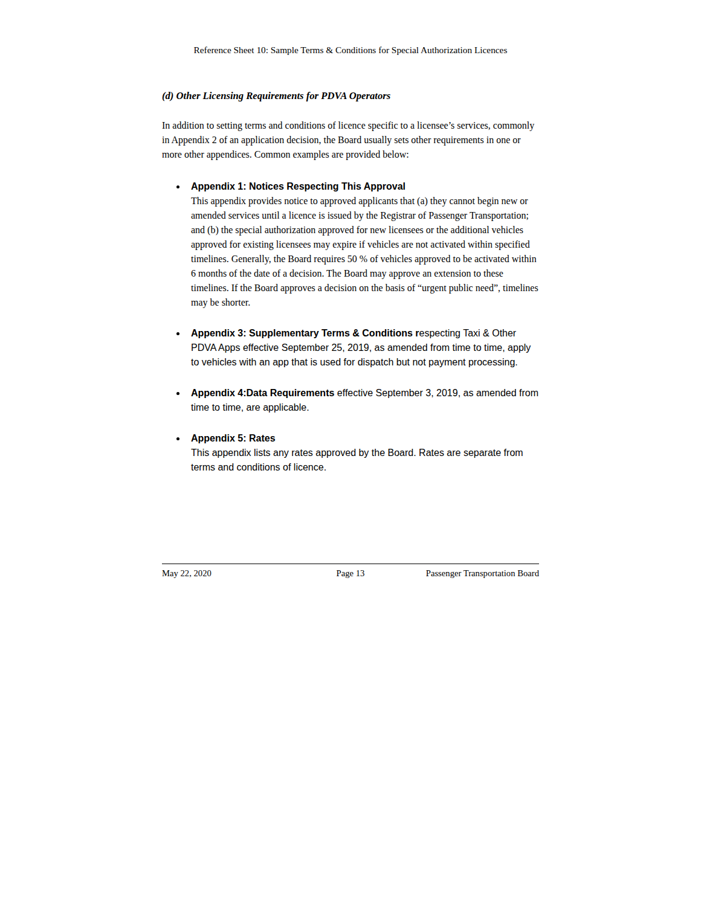Reference Sheet 10: Sample Terms & Conditions for Special Authorization Licences
(d) Other Licensing Requirements for PDVA Operators
In addition to setting terms and conditions of licence specific to a licensee’s services, commonly in Appendix 2 of an application decision, the Board usually sets other requirements in one or more other appendices. Common examples are provided below:
Appendix 1: Notices Respecting This Approval
This appendix provides notice to approved applicants that (a) they cannot begin new or amended services until a licence is issued by the Registrar of Passenger Transportation; and (b) the special authorization approved for new licensees or the additional vehicles approved for existing licensees may expire if vehicles are not activated within specified timelines. Generally, the Board requires 50 % of vehicles approved to be activated within 6 months of the date of a decision. The Board may approve an extension to these timelines. If the Board approves a decision on the basis of “urgent public need”, timelines may be shorter.
Appendix 3: Supplementary Terms & Conditions r especting Taxi & Other PDVA Apps effective September 25, 2019, as amended from time to time, apply to vehicles with an app that is used for dispatch but not payment processing.
Appendix 4:Data Requirements effective September 3, 2019, as amended from time to time, are applicable.
Appendix 5: Rates
This appendix lists any rates approved by the Board. Rates are separate from terms and conditions of licence.
May 22, 2020 Page 13 Passenger Transportation Board